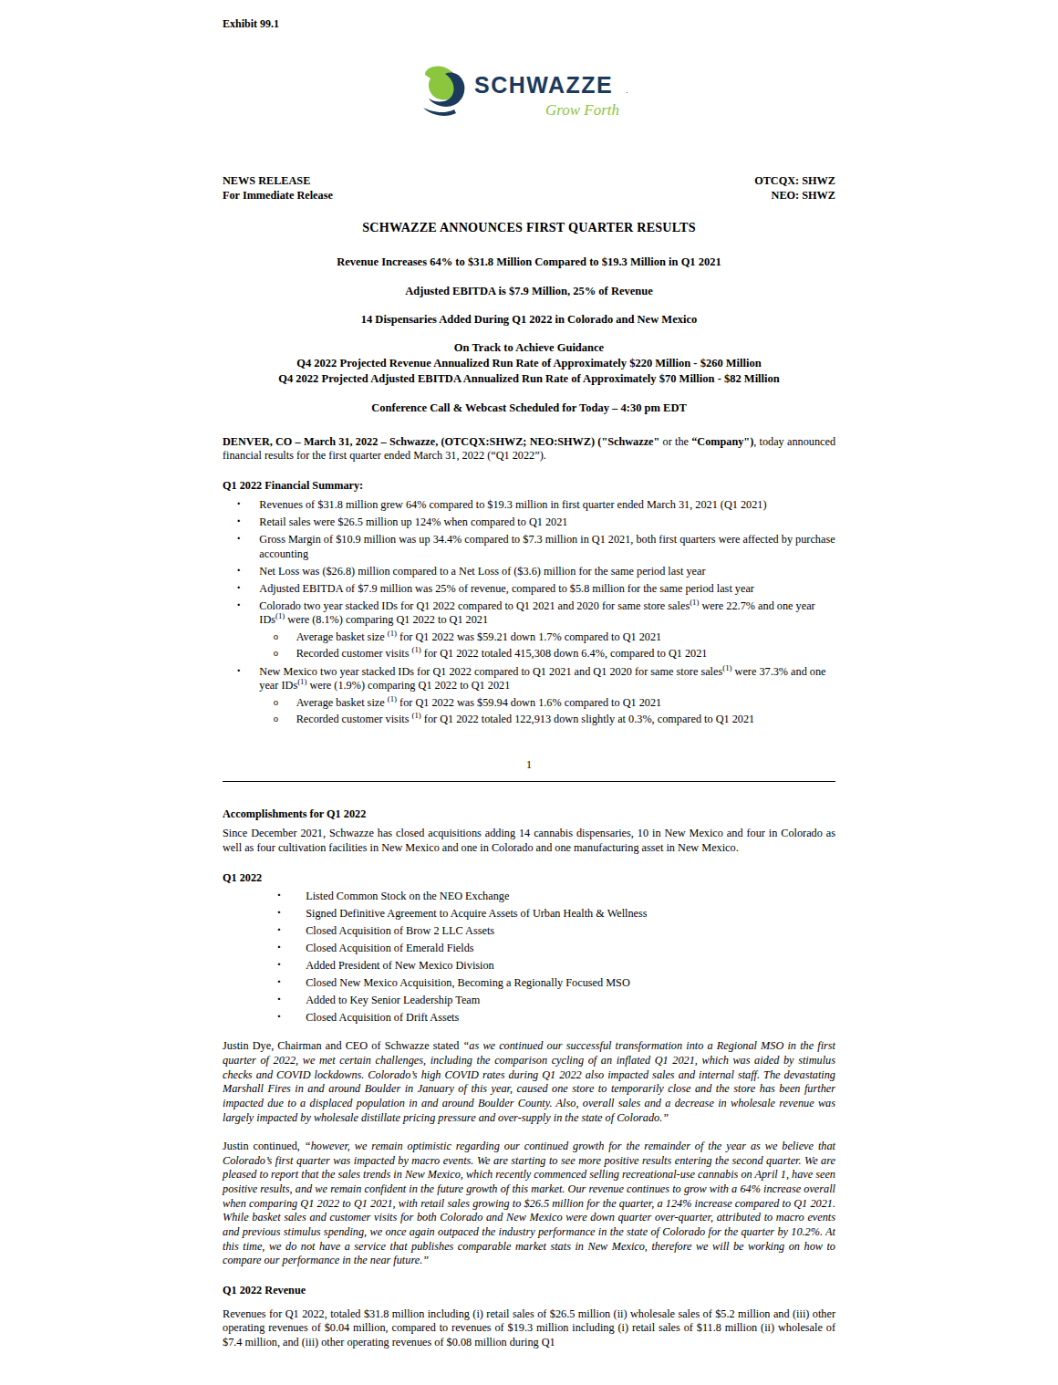Exhibit 99.1
SCHWAZZE . Grow Forth
NEWS RELEASE
For Immediate Release
OTCQX: SHWZ
NEO: SHWZ
SCHWAZZE ANNOUNCES FIRST QUARTER RESULTS
Revenue Increases 64% to $31.8 Million Compared to $19.3 Million in Q1 2021
Adjusted EBITDA is $7.9 Million, 25% of Revenue
14 Dispensaries Added During Q1 2022 in Colorado and New Mexico
On Track to Achieve Guidance
Q4 2022 Projected Revenue Annualized Run Rate of Approximately $220 Million - $260 Million
Q4 2022 Projected Adjusted EBITDA Annualized Run Rate of Approximately $70 Million - $82 Million
Conference Call & Webcast Scheduled for Today – 4:30 pm EDT
DENVER, CO – March 31, 2022 – Schwazze, (OTCQX:SHWZ; NEO:SHWZ) ("Schwazze" or the “Company"), today announced financial results for the first quarter ended March 31, 2022 (“Q1 2022”).
Q1 2022 Financial Summary:
Revenues of $31.8 million grew 64% compared to $19.3 million in first quarter ended March 31, 2021 (Q1 2021)
Retail sales were $26.5 million up 124% when compared to Q1 2021
Gross Margin of $10.9 million was up 34.4% compared to $7.3 million in Q1 2021, both first quarters were affected by purchase accounting
Net Loss was ($26.8) million compared to a Net Loss of ($3.6) million for the same period last year
Adjusted EBITDA of $7.9 million was 25% of revenue, compared to $5.8 million for the same period last year
Colorado two year stacked IDs for Q1 2022 compared to Q1 2021 and 2020 for same store sales(1) were 22.7% and one year IDs(1) were (8.1%) comparing Q1 2022 to Q1 2021
Average basket size (1) for Q1 2022 was $59.21 down 1.7% compared to Q1 2021
Recorded customer visits (1) for Q1 2022 totaled 415,308 down 6.4%, compared to Q1 2021
New Mexico two year stacked IDs for Q1 2022 compared to Q1 2021 and Q1 2020 for same store sales(1) were 37.3% and one year IDs(1) were (1.9%) comparing Q1 2022 to Q1 2021
Average basket size (1) for Q1 2022 was $59.94 down 1.6% compared to Q1 2021
Recorded customer visits (1) for Q1 2022 totaled 122,913 down slightly at 0.3%, compared to Q1 2021
1
Accomplishments for Q1 2022
Since December 2021, Schwazze has closed acquisitions adding 14 cannabis dispensaries, 10 in New Mexico and four in Colorado as well as four cultivation facilities in New Mexico and one in Colorado and one manufacturing asset in New Mexico.
Q1 2022
Listed Common Stock on the NEO Exchange
Signed Definitive Agreement to Acquire Assets of Urban Health & Wellness
Closed Acquisition of Brow 2 LLC Assets
Closed Acquisition of Emerald Fields
Added President of New Mexico Division
Closed New Mexico Acquisition, Becoming a Regionally Focused MSO
Added to Key Senior Leadership Team
Closed Acquisition of Drift Assets
Justin Dye, Chairman and CEO of Schwazze stated “as we continued our successful transformation into a Regional MSO in the first quarter of 2022, we met certain challenges, including the comparison cycling of an inflated Q1 2021, which was aided by stimulus checks and COVID lockdowns. Colorado’s high COVID rates during Q1 2022 also impacted sales and internal staff. The devastating Marshall Fires in and around Boulder in January of this year, caused one store to temporarily close and the store has been further impacted due to a displaced population in and around Boulder County. Also, overall sales and a decrease in wholesale revenue was largely impacted by wholesale distillate pricing pressure and over-supply in the state of Colorado.”
Justin continued, “however, we remain optimistic regarding our continued growth for the remainder of the year as we believe that Colorado’s first quarter was impacted by macro events. We are starting to see more positive results entering the second quarter. We are pleased to report that the sales trends in New Mexico, which recently commenced selling recreational-use cannabis on April 1, have seen positive results, and we remain confident in the future growth of this market. Our revenue continues to grow with a 64% increase overall when comparing Q1 2022 to Q1 2021, with retail sales growing to $26.5 million for the quarter, a 124% increase compared to Q1 2021. While basket sales and customer visits for both Colorado and New Mexico were down quarter over-quarter, attributed to macro events and previous stimulus spending, we once again outpaced the industry performance in the state of Colorado for the quarter by 10.2%. At this time, we do not have a service that publishes comparable market stats in New Mexico, therefore we will be working on how to compare our performance in the near future.”
Q1 2022 Revenue
Revenues for Q1 2022, totaled $31.8 million including (i) retail sales of $26.5 million (ii) wholesale sales of $5.2 million and (iii) other operating revenues of $0.04 million, compared to revenues of $19.3 million including (i) retail sales of $11.8 million (ii) wholesale of $7.4 million, and (iii) other operating revenues of $0.08 million during Q1